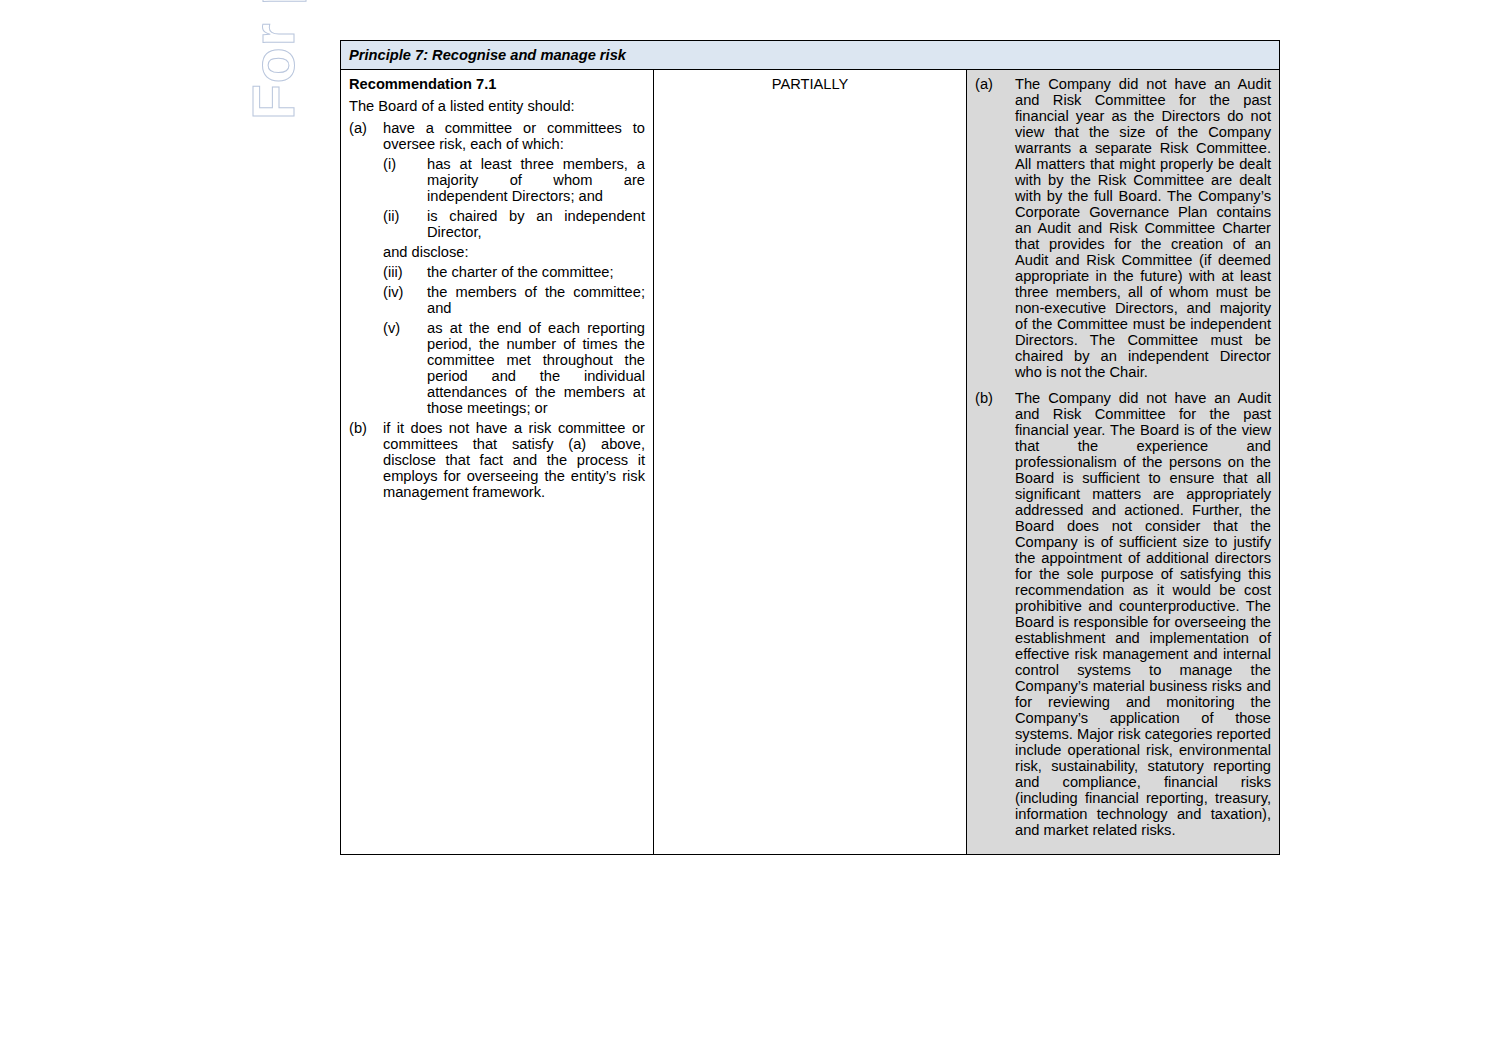For personal use only
| Principle 7: Recognise and manage risk |
| Recommendation 7.1 The Board of a listed entity should: (a) have a committee or committees to oversee risk, each of which: (i) has at least three members, a majority of whom are independent Directors; and (ii) is chaired by an independent Director, and disclose: (iii) the charter of the committee; (iv) the members of the committee; and (v) as at the end of each reporting period, the number of times the committee met throughout the period and the individual attendances of the members at those meetings; or (b) if it does not have a risk committee or committees that satisfy (a) above, disclose that fact and the process it employs for overseeing the entity’s risk management framework. | PARTIALLY | (a) The Company did not have an Audit and Risk Committee for the past financial year as the Directors do not view that the size of the Company warrants a separate Risk Committee. All matters that might properly be dealt with by the Risk Committee are dealt with by the full Board. The Company’s Corporate Governance Plan contains an Audit and Risk Committee Charter that provides for the creation of an Audit and Risk Committee (if deemed appropriate in the future) with at least three members, all of whom must be non-executive Directors, and majority of the Committee must be independent Directors. The Committee must be chaired by an independent Director who is not the Chair. (b) The Company did not have an Audit and Risk Committee for the past financial year. The Board is of the view that the experience and professionalism of the persons on the Board is sufficient to ensure that all significant matters are appropriately addressed and actioned. Further, the Board does not consider that the Company is of sufficient size to justify the appointment of additional directors for the sole purpose of satisfying this recommendation as it would be cost prohibitive and counterproductive. The Board is responsible for overseeing the establishment and implementation of effective risk management and internal control systems to manage the Company’s material business risks and for reviewing and monitoring the Company’s application of those systems. Major risk categories reported include operational risk, environmental risk, sustainability, statutory reporting and compliance, financial risks (including financial reporting, treasury, information technology and taxation), and market related risks. |